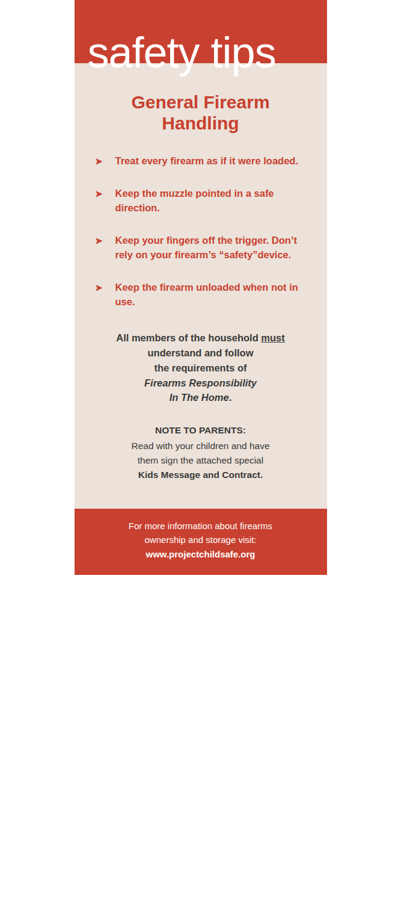safety tips
General Firearm
Handling
Treat every firearm as if it were loaded.
Keep the muzzle pointed in a safe direction.
Keep your fingers off the trigger. Don’t rely on your firearm’s “safety”device.
Keep the firearm unloaded when not in use.
All members of the household must
understand and follow
the requirements of
Firearms Responsibility
In The Home.
NOTE TO PARENTS: Read with your children and have
them sign the attached special
Kids Message and Contract.
For more information about firearms
ownership and storage visit: www.projectchildsafe.org